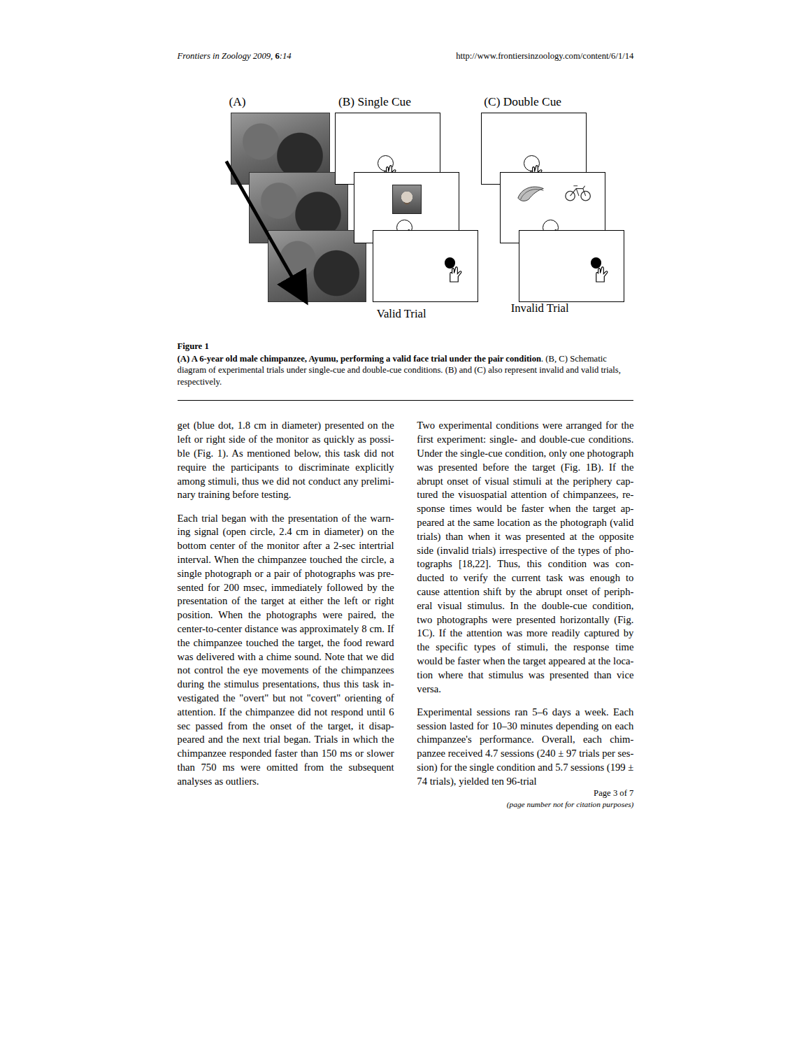Frontiers in Zoology 2009, 6:14
http://www.frontiersinzoology.com/content/6/1/14
(A)
(B) Single Cue
(C) Double Cue
Valid Trial
Invalid Trial
Figure 1 (A) A 6-year old male chimpanzee, Ayumu, performing a valid face trial under the pair condition. (B, C) Schematic diagram of experimental trials under single-cue and double-cue conditions. (B) and (C) also represent invalid and valid trials, respectively.
get (blue dot, 1.8 cm in diameter) presented on the left or right side of the monitor as quickly as possible (Fig. 1). As mentioned below, this task did not require the participants to discriminate explicitly among stimuli, thus we did not conduct any preliminary training before testing.
Each trial began with the presentation of the warning signal (open circle, 2.4 cm in diameter) on the bottom center of the monitor after a 2-sec intertrial interval. When the chimpanzee touched the circle, a single photograph or a pair of photographs was presented for 200 msec, immediately followed by the presentation of the target at either the left or right position. When the photographs were paired, the center-to-center distance was approximately 8 cm. If the chimpanzee touched the target, the food reward was delivered with a chime sound. Note that we did not control the eye movements of the chimpanzees during the stimulus presentations, thus this task investigated the "overt" but not "covert" orienting of attention. If the chimpanzee did not respond until 6 sec passed from the onset of the target, it disappeared and the next trial began. Trials in which the chimpanzee responded faster than 150 ms or slower than 750 ms were omitted from the subsequent analyses as outliers.
Two experimental conditions were arranged for the first experiment: single- and double-cue conditions. Under the single-cue condition, only one photograph was presented before the target (Fig. 1B). If the abrupt onset of visual stimuli at the periphery captured the visuospatial attention of chimpanzees, response times would be faster when the target appeared at the same location as the photograph (valid trials) than when it was presented at the opposite side (invalid trials) irrespective of the types of photographs [18,22]. Thus, this condition was conducted to verify the current task was enough to cause attention shift by the abrupt onset of peripheral visual stimulus. In the double-cue condition, two photographs were presented horizontally (Fig. 1C). If the attention was more readily captured by the specific types of stimuli, the response time would be faster when the target appeared at the location where that stimulus was presented than vice versa.
Experimental sessions ran 5–6 days a week. Each session lasted for 10–30 minutes depending on each chimpanzee's performance. Overall, each chimpanzee received 4.7 sessions (240 ± 97 trials per session) for the single condition and 5.7 sessions (199 ± 74 trials), yielded ten 96-trial
Page 3 of 7 (page number not for citation purposes)